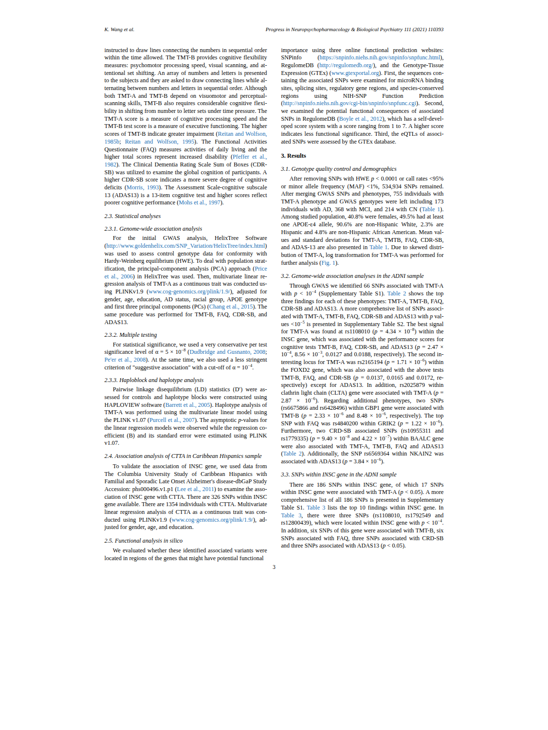K. Wang et al.
Progress in Neuropsychopharmacology & Biological Psychiatry 111 (2021) 110393
instructed to draw lines connecting the numbers in sequential order within the time allowed. The TMT-B provides cognitive flexibility measures: psychomotor processing speed, visual scanning, and attentional set shifting. An array of numbers and letters is presented to the subjects and they are asked to draw connecting lines while alternating between numbers and letters in sequential order. Although both TMT-A and TMT-B depend on visuomotor and perceptual-scanning skills, TMT-B also requires considerable cognitive flexibility in shifting from number to letter sets under time pressure. The TMT-A score is a measure of cognitive processing speed and the TMT-B test score is a measure of executive functioning. The higher scores of TMT-B indicate greater impairment (Reitan and Wolfson, 1985b; Reitan and Wolfson, 1995). The Functional Activities Questionnaire (FAQ) measures activities of daily living and the higher total scores represent increased disability (Pfeffer et al., 1982). The Clinical Dementia Rating Scale Sum of Boxes (CDR-SB) was utilized to examine the global cognition of participants. A higher CDR-SB score indicates a more severe degree of cognitive deficits (Morris, 1993). The Assessment Scale-cognitive subscale 13 (ADAS13) is a 13-item cognitive test and higher scores reflect poorer cognitive performance (Mohs et al., 1997).
2.3. Statistical analyses
2.3.1. Genome-wide association analysis
For the initial GWAS analysis, HelixTree Software (http://www.goldenhelix.com/SNP_Variation/HelixTree/index.html) was used to assess control genotype data for conformity with Hardy-Weinberg equilibrium (HWE). To deal with population stratification, the principal-component analysis (PCA) approach (Price et al., 2006) in HelixTree was used. Then, multivariate linear regression analysis of TMT-A as a continuous trait was conducted using PLINKv1.9 (www.cog-genomics.org/plink/1.9/), adjusted for gender, age, education, AD status, racial group, APOE genotype and first three principal components (PCs) (Chang et al., 2015). The same procedure was performed for TMT-B, FAQ, CDR-SB, and ADAS13.
2.3.2. Multiple testing
For statistical significance, we used a very conservative per test significance level of α = 5 × 10−8 (Dudbridge and Gusnanto, 2008; Pe'er et al., 2008). At the same time, we also used a less stringent criterion of "suggestive association" with a cut-off of α = 10−4.
2.3.3. Haploblock and haplotype analysis
Pairwise linkage disequilibrium (LD) statistics (D′) were assessed for controls and haplotype blocks were constructed using HAPLOVIEW software (Barrett et al., 2005). Haplotype analysis of TMT-A was performed using the multivariate linear model using the PLINK v1.07 (Purcell et al., 2007). The asymptotic p-values for the linear regression models were observed while the regression coefficient (B) and its standard error were estimated using PLINK v1.07.
2.4. Association analysis of CTTA in Caribbean Hispanics sample
To validate the association of INSC gene, we used data from The Columbia University Study of Caribbean Hispanics with Familial and Sporadic Late Onset Alzheimer's disease-dbGaP Study Accession: phs000496.v1.p1 (Lee et al., 2011) to examine the association of INSC gene with CTTA. There are 326 SNPs within INSC gene available. There are 1354 individuals with CTTA. Multivariate linear regression analysis of CTTA as a continuous trait was conducted using PLINKv1.9 (www.cog-genomics.org/plink/1.9/), adjusted for gender, age, and education.
2.5. Functional analysis in silico
We evaluated whether these identified associated variants were located in regions of the genes that might have potential functional
importance using three online functional prediction websites: SNPinfo (https://snpinfo.niehs.nih.gov/snpinfo/snpfunc.html), RegulomeDB (http://regulomedb.org/), and the Genotype-Tissue Expression (GTEx) (www.gtexportal.org). First, the sequences containing the associated SNPs were examined for microRNA binding sites, splicing sites, regulatory gene regions, and species-conserved regions using NIH-SNP Function Prediction (http://snpinfo.niehs.nih.gov/cgi-bin/snpinfo/snpfunc.cgi). Second, we examined the potential functional consequences of associated SNPs in RegulomeDB (Boyle et al., 2012), which has a self-developed score system with a score ranging from 1 to 7. A higher score indicates less functional significance. Third, the eQTLs of associated SNPs were assessed by the GTEx database.
3. Results
3.1. Genotype quality control and demographics
After removing SNPs with HWE p < 0.0001 or call rates <95% or minor allele frequency (MAF) <1%, 534,934 SNPs remained. After merging GWAS SNPs and phenotypes, 755 individuals with TMT-A phenotype and GWAS genotypes were left including 173 individuals with AD, 368 with MCI, and 214 with CN (Table 1). Among studied population, 40.8% were females, 49.5% had at least one APOE-ε4 allele, 90.6% are non-Hispanic White, 2.3% are Hispanic and 4.8% are non-Hispanic African American. Mean values and standard deviations for TMT-A, TMTB, FAQ, CDR-SB, and ADAS-13 are also presented in Table 1. Due to skewed distribution of TMT-A, log transformation for TMT-A was performed for further analysis (Fig. 1).
3.2. Genome-wide association analyses in the ADNI sample
Through GWAS we identified 66 SNPs associated with TMT-A with p < 10−4 (Supplementary Table S1). Table 2 shows the top three findings for each of these phenotypes: TMT-A, TMT-B, FAQ, CDR-SB and ADAS13. A more comprehensive list of SNPs associated with TMT-A, TMT-B, FAQ, CDR-SB and ADAS13 with p values <10−5 is presented in Supplementary Table S2. The best signal for TMT-A was found at rs1108010 (p = 4.34 × 10−8) within the INSC gene, which was associated with the performance scores for cognitive tests TMT-B, FAQ, CDR-SB, and ADAS13 (p = 2.47 × 10−4, 8.56 × 10−3, 0.0127 and 0.0188, respectively). The second interesting locus for TMT-A was rs2165194 (p = 1.71 × 10−6) within the FOXD2 gene, which was also associated with the above tests TMT-B, FAQ, and CDR-SB (p = 0.0137, 0.0165 and 0.0172, respectively) except for ADAS13. In addition, rs2025879 within clathrin light chain (CLTA) gene were associated with TMT-A (p = 2.87 × 10−6). Regarding additional phenotypes, two SNPs (rs6675866 and rs6428496) within GBP1 gene were associated with TMT-B (p = 2.33 × 10−6 and 8.48 × 10−6, respectively). The top SNP with FAQ was rs4840200 within GRIK2 (p = 1.22 × 10−6). Furthermore, two CRD-SB associated SNPs (rs10955311 and rs1779335) (p = 9.40 × 10−8 and 4.22 × 10−7) within BAALC gene were also associated with TMT-A, TMT-B, FAQ and ADAS13 (Table 2). Additionally, the SNP rs6569364 within NKAIN2 was associated with ADAS13 (p = 3.84 × 10−6).
3.3. SNPs within INSC gene in the ADNI sample
There are 186 SNPs within INSC gene, of which 17 SNPs within INSC gene were associated with TMT-A (p < 0.05). A more comprehensive list of all 186 SNPs is presented in Supplementary Table S1. Table 3 lists the top 10 findings within INSC gene. In Table 3, there were three SNPs (rs1108010, rs1792549 and rs12800439), which were located within INSC gene with p < 10−4. In addition, six SNPs of this gene were associated with TMT-B, six SNPs associated with FAQ, three SNPs associated with CRD-SB and three SNPs associated with ADAS13 (p < 0.05).
3